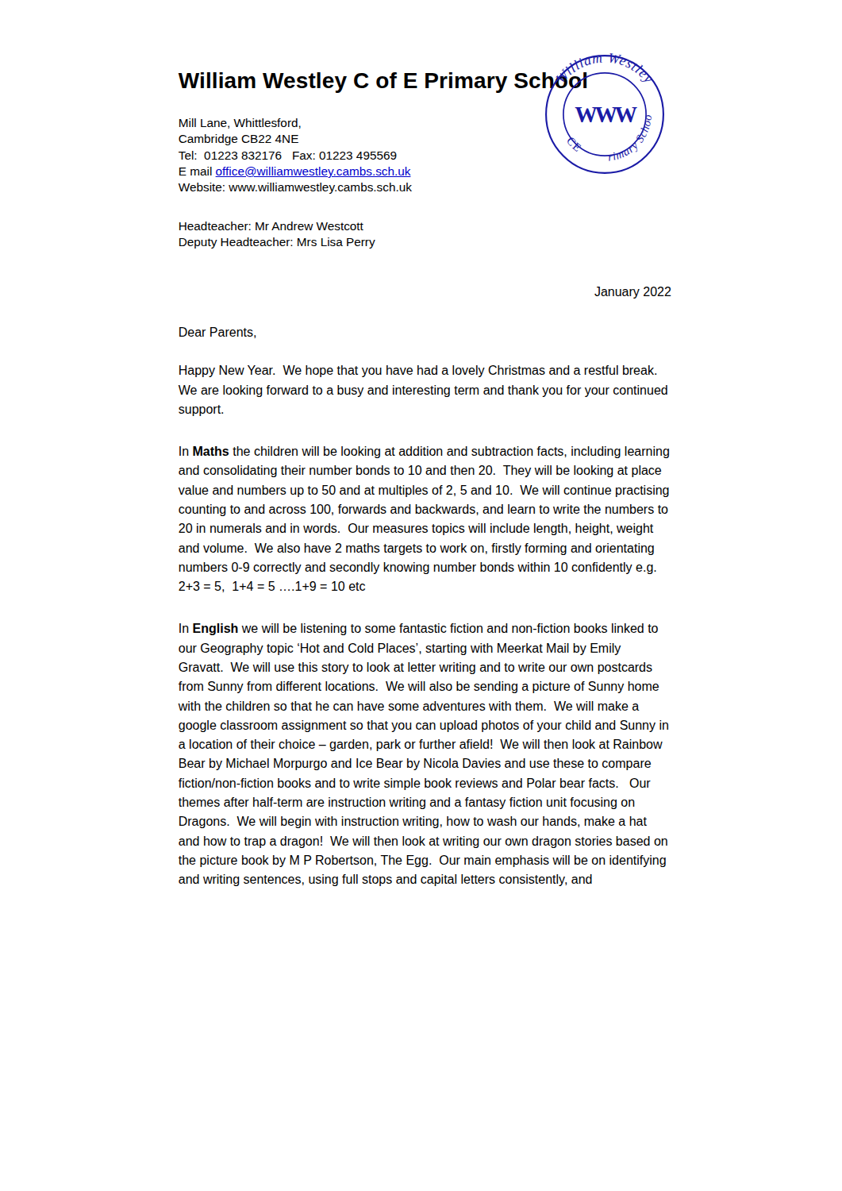William Westley CE Primary School WWW
William Westley C of E Primary School
Mill Lane, Whittlesford,
Cambridge CB22 4NE
Tel: 01223 832176 Fax: 01223 495569
E mail office@williamwestley.cambs.sch.uk
Website: www.williamwestley.cambs.sch.uk
Headteacher: Mr Andrew Westcott
Deputy Headteacher: Mrs Lisa Perry
January 2022
Dear Parents,
Happy New Year. We hope that you have had a lovely Christmas and a restful break. We are looking forward to a busy and interesting term and thank you for your continued support.
In Maths the children will be looking at addition and subtraction facts, including learning and consolidating their number bonds to 10 and then 20. They will be looking at place value and numbers up to 50 and at multiples of 2, 5 and 10. We will continue practising counting to and across 100, forwards and backwards, and learn to write the numbers to 20 in numerals and in words. Our measures topics will include length, height, weight and volume. We also have 2 maths targets to work on, firstly forming and orientating numbers 0-9 correctly and secondly knowing number bonds within 10 confidently e.g. 2+3 = 5, 1+4 = 5 ….1+9 = 10 etc
In English we will be listening to some fantastic fiction and non-fiction books linked to our Geography topic ‘Hot and Cold Places’, starting with Meerkat Mail by Emily Gravatt. We will use this story to look at letter writing and to write our own postcards from Sunny from different locations. We will also be sending a picture of Sunny home with the children so that he can have some adventures with them. We will make a google classroom assignment so that you can upload photos of your child and Sunny in a location of their choice – garden, park or further afield! We will then look at Rainbow Bear by Michael Morpurgo and Ice Bear by Nicola Davies and use these to compare fiction/non-fiction books and to write simple book reviews and Polar bear facts. Our themes after half-term are instruction writing and a fantasy fiction unit focusing on Dragons. We will begin with instruction writing, how to wash our hands, make a hat and how to trap a dragon! We will then look at writing our own dragon stories based on the picture book by M P Robertson, The Egg. Our main emphasis will be on identifying and writing sentences, using full stops and capital letters consistently, and